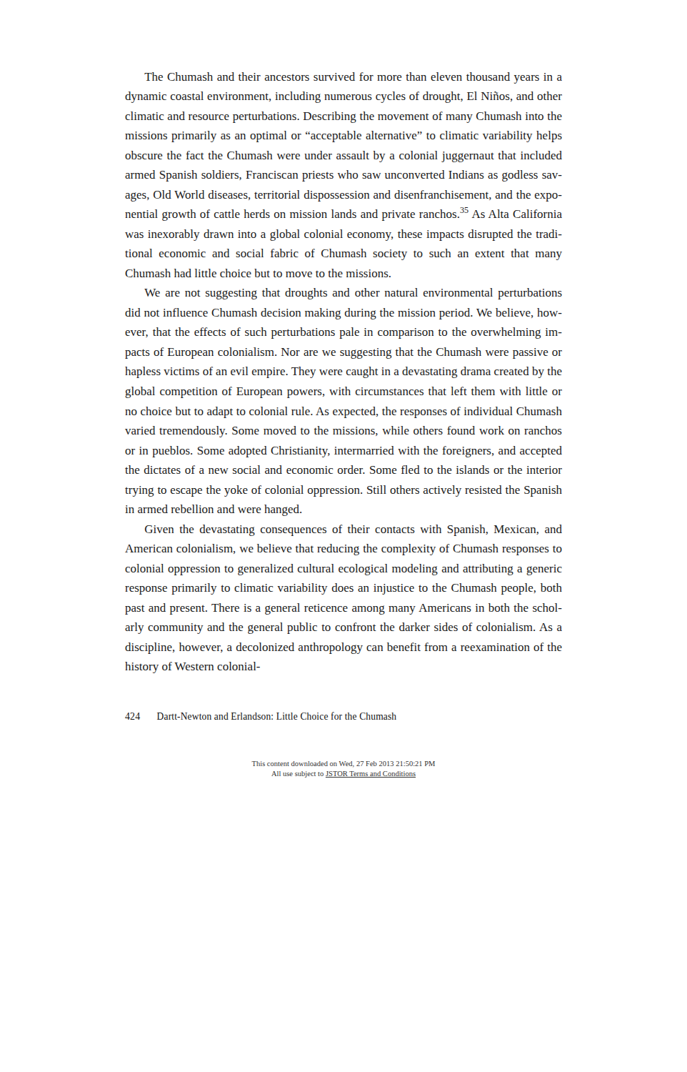The Chumash and their ancestors survived for more than eleven thousand years in a dynamic coastal environment, including numerous cycles of drought, El Niños, and other climatic and resource perturbations. Describing the movement of many Chumash into the missions primarily as an optimal or “acceptable alternative” to climatic variability helps obscure the fact the Chumash were under assault by a colonial juggernaut that included armed Spanish soldiers, Franciscan priests who saw unconverted Indians as godless savages, Old World diseases, territorial dispossession and disenfranchisement, and the exponential growth of cattle herds on mission lands and private ranchos.35 As Alta California was inexorably drawn into a global colonial economy, these impacts disrupted the traditional economic and social fabric of Chumash society to such an extent that many Chumash had little choice but to move to the missions.
We are not suggesting that droughts and other natural environmental perturbations did not influence Chumash decision making during the mission period. We believe, however, that the effects of such perturbations pale in comparison to the overwhelming impacts of European colonialism. Nor are we suggesting that the Chumash were passive or hapless victims of an evil empire. They were caught in a devastating drama created by the global competition of European powers, with circumstances that left them with little or no choice but to adapt to colonial rule. As expected, the responses of individual Chumash varied tremendously. Some moved to the missions, while others found work on ranchos or in pueblos. Some adopted Christianity, intermarried with the foreigners, and accepted the dictates of a new social and economic order. Some fled to the islands or the interior trying to escape the yoke of colonial oppression. Still others actively resisted the Spanish in armed rebellion and were hanged.
Given the devastating consequences of their contacts with Spanish, Mexican, and American colonialism, we believe that reducing the complexity of Chumash responses to colonial oppression to generalized cultural ecological modeling and attributing a generic response primarily to climatic variability does an injustice to the Chumash people, both past and present. There is a general reticence among many Americans in both the scholarly community and the general public to confront the darker sides of colonialism. As a discipline, however, a decolonized anthropology can benefit from a reexamination of the history of Western colonial-
424 Dartt-Newton and Erlandson: Little Choice for the Chumash
This content downloaded on Wed, 27 Feb 2013 21:50:21 PM
All use subject to JSTOR Terms and Conditions